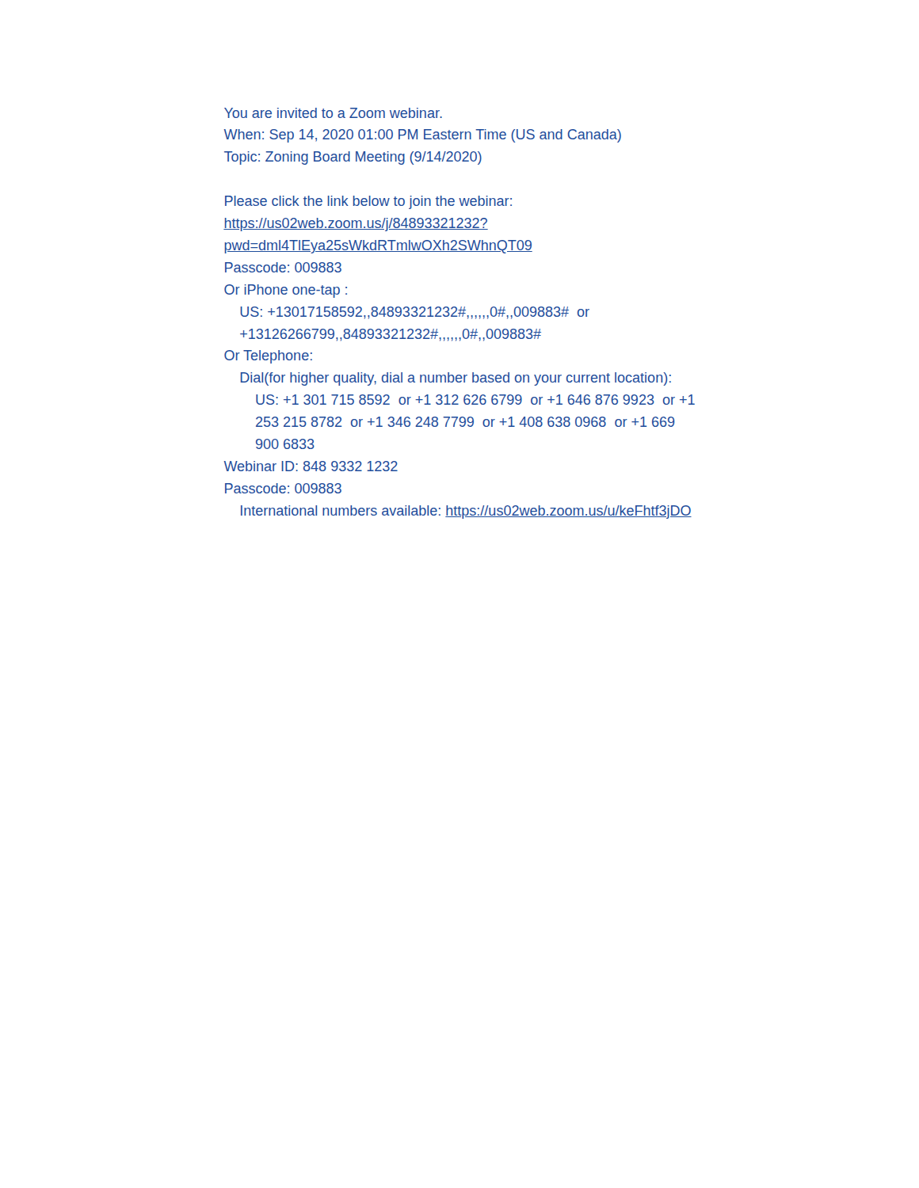You are invited to a Zoom webinar.
When: Sep 14, 2020 01:00 PM Eastern Time (US and Canada)
Topic: Zoning Board Meeting (9/14/2020)
Please click the link below to join the webinar:
https://us02web.zoom.us/j/84893321232?pwd=dml4TlEya25sWkdRTmlwOXh2SWhnQT09
Passcode: 009883
Or iPhone one-tap :
US: +13017158592,,84893321232#,,,,,,0#,,009883# or +13126266799,,84893321232#,,,,,,0#,,009883#
Or Telephone:
Dial(for higher quality, dial a number based on your current location):
US: +1 301 715 8592 or +1 312 626 6799 or +1 646 876 9923 or +1 253 215 8782 or +1 346 248 7799 or +1 408 638 0968 or +1 669 900 6833
Webinar ID: 848 9332 1232
Passcode: 009883
International numbers available: https://us02web.zoom.us/u/keFhtf3jDO